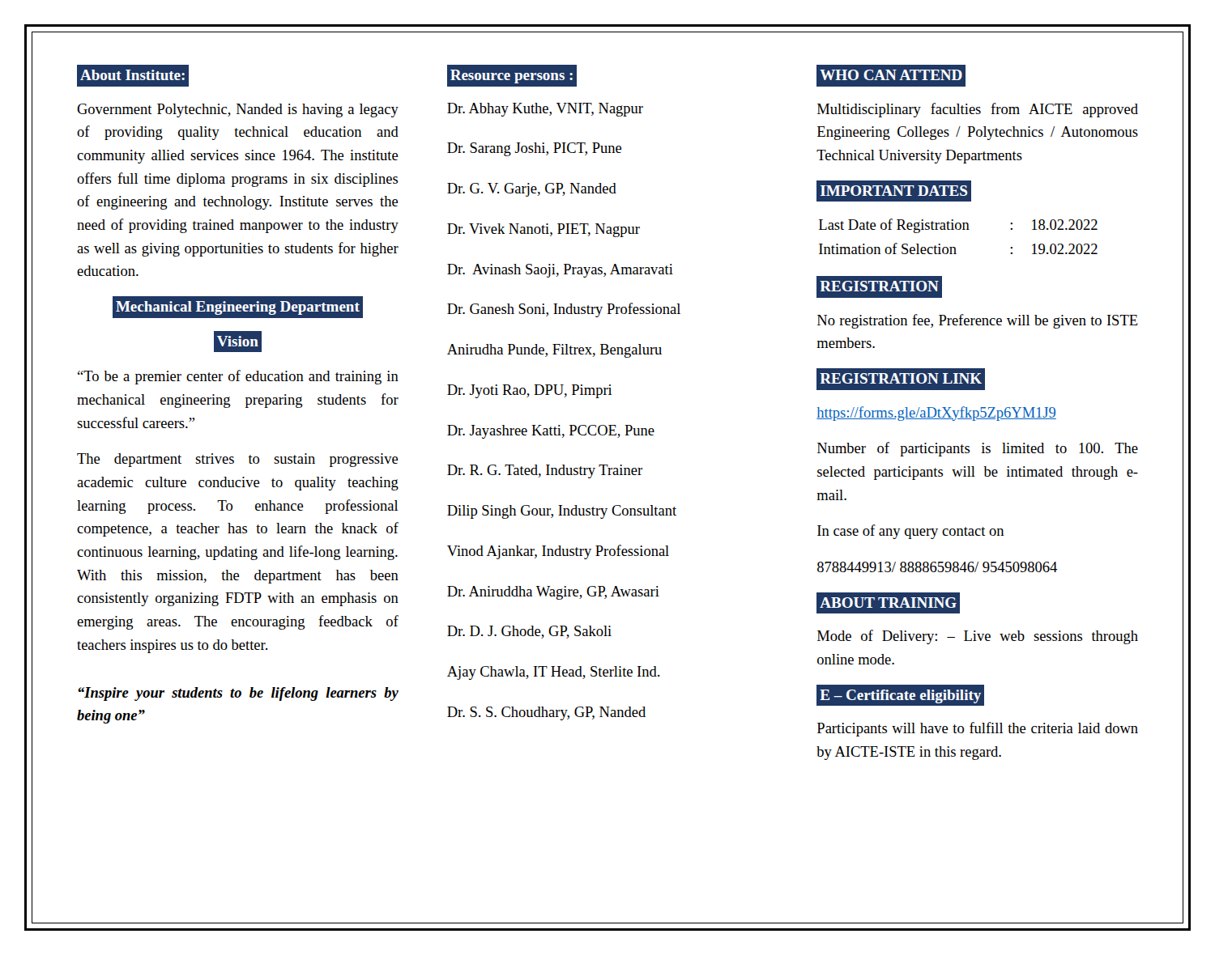About Institute:
Government Polytechnic, Nanded is having a legacy of providing quality technical education and community allied services since 1964. The institute offers full time diploma programs in six disciplines of engineering and technology. Institute serves the need of providing trained manpower to the industry as well as giving opportunities to students for higher education.
Mechanical Engineering Department
Vision
“To be a premier center of education and training in mechanical engineering preparing students for successful careers.”
The department strives to sustain progressive academic culture conducive to quality teaching learning process. To enhance professional competence, a teacher has to learn the knack of continuous learning, updating and life-long learning. With this mission, the department has been consistently organizing FDTP with an emphasis on emerging areas. The encouraging feedback of teachers inspires us to do better.
“Inspire your students to be lifelong learners by being one”
Resource persons :
Dr. Abhay Kuthe, VNIT, Nagpur
Dr. Sarang Joshi, PICT, Pune
Dr. G. V. Garje, GP, Nanded
Dr. Vivek Nanoti, PIET, Nagpur
Dr. Avinash Saoji, Prayas, Amaravati
Dr. Ganesh Soni, Industry Professional
Anirudha Punde, Filtrex, Bengaluru
Dr. Jyoti Rao, DPU, Pimpri
Dr. Jayashree Katti, PCCOE, Pune
Dr. R. G. Tated, Industry Trainer
Dilip Singh Gour, Industry Consultant
Vinod Ajankar, Industry Professional
Dr. Aniruddha Wagire, GP, Awasari
Dr. D. J. Ghode, GP, Sakoli
Ajay Chawla, IT Head, Sterlite Ind.
Dr. S. S. Choudhary, GP, Nanded
WHO CAN ATTEND
Multidisciplinary faculties from AICTE approved Engineering Colleges / Polytechnics / Autonomous Technical University Departments
IMPORTANT DATES
| Last Date of Registration | : | 18.02.2022 |
| Intimation of Selection | : | 19.02.2022 |
REGISTRATION
No registration fee, Preference will be given to ISTE members.
REGISTRATION LINK
https://forms.gle/aDtXyfkp5Zp6YM1J9
Number of participants is limited to 100. The selected participants will be intimated through e-mail.
In case of any query contact on
8788449913/ 8888659846/ 9545098064
ABOUT TRAINING
Mode of Delivery: – Live web sessions through online mode.
E – Certificate eligibility
Participants will have to fulfill the criteria laid down by AICTE-ISTE in this regard.